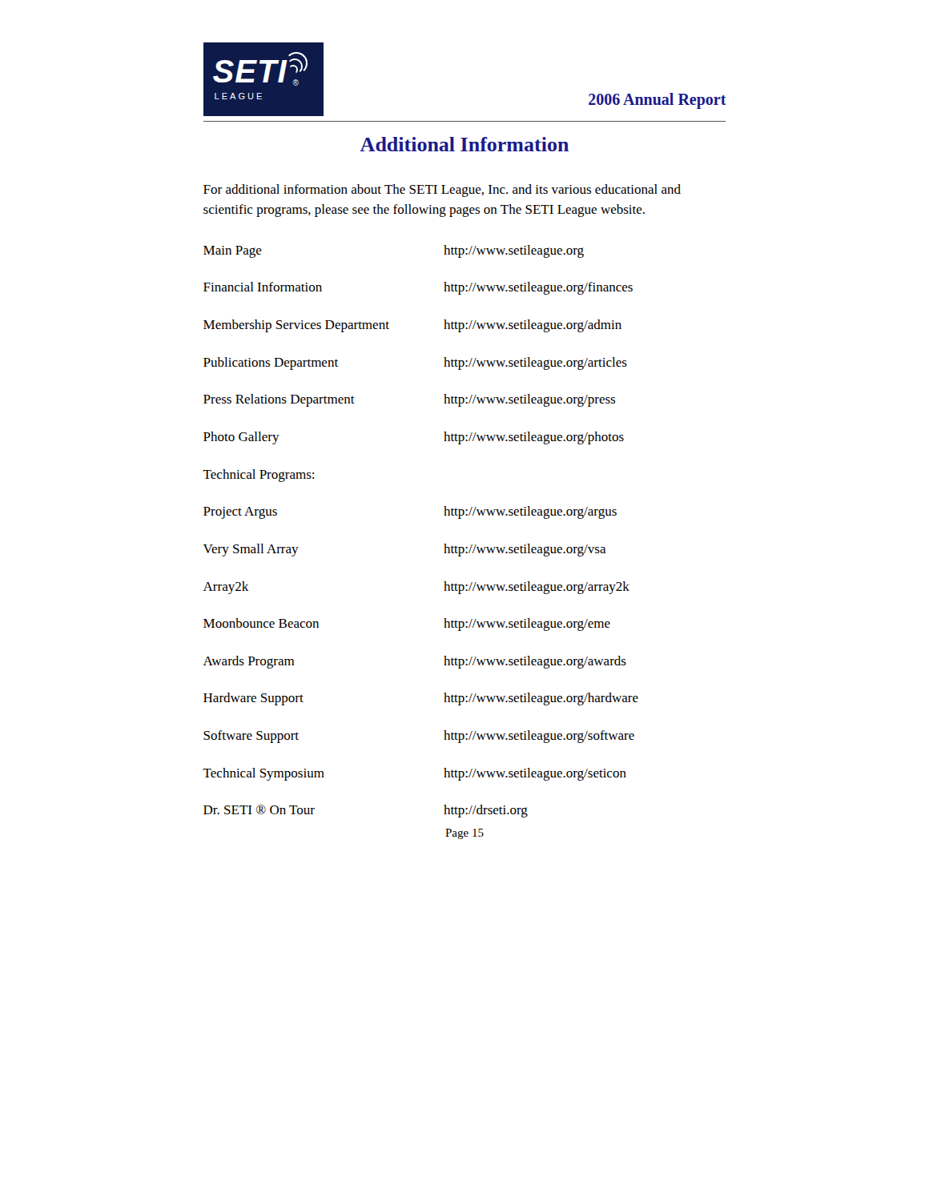SETI
®
LEAGUE
2006 Annual Report
Additional Information
For additional information about The SETI League, Inc. and its various educational and scientific programs, please see the following pages on The SETI League website.
| Main Page | http://www.setileague.org |
| Financial Information | http://www.setileague.org/finances |
| Membership Services Department | http://www.setileague.org/admin |
| Publications Department | http://www.setileague.org/articles |
| Press Relations Department | http://www.setileague.org/press |
| Photo Gallery | http://www.setileague.org/photos |
| Technical Programs: | |
| Project Argus | http://www.setileague.org/argus |
| Very Small Array | http://www.setileague.org/vsa |
| Array2k | http://www.setileague.org/array2k |
| Moonbounce Beacon | http://www.setileague.org/eme |
| Awards Program | http://www.setileague.org/awards |
| Hardware Support | http://www.setileague.org/hardware |
| Software Support | http://www.setileague.org/software |
| Technical Symposium | http://www.setileague.org/seticon |
| Dr. SETI ® On Tour | http://drseti.org |
Page 15